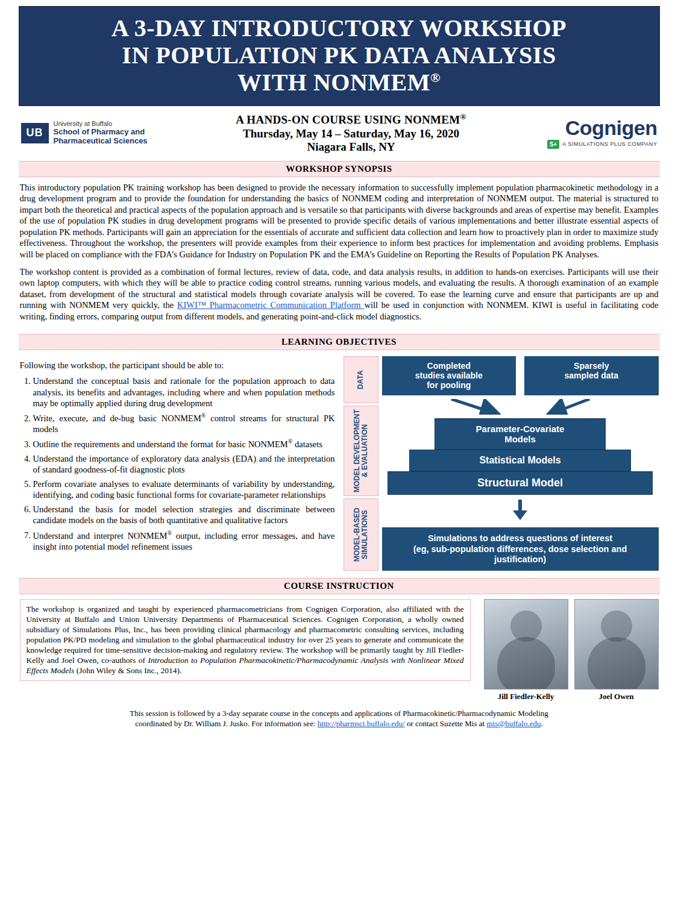A 3-Day Introductory Workshop
in Population PK Data Analysis
with NONMEM®
UB
University at Buffalo
School of Pharmacy and
Pharmaceutical Sciences
A HANDS-ON COURSE USING NONMEM®
Thursday, May 14 – Saturday, May 16, 2020
Niagara Falls, NY
Cognigen
S+ A SIMULATIONS PLUS COMPANY
WORKSHOP SYNOPSIS
This introductory population PK training workshop has been designed to provide the necessary information to successfully implement population pharmacokinetic methodology in a drug development program and to provide the foundation for understanding the basics of NONMEM coding and interpretation of NONMEM output. The material is structured to impart both the theoretical and practical aspects of the population approach and is versatile so that participants with diverse backgrounds and areas of expertise may benefit. Examples of the use of population PK studies in drug development programs will be presented to provide specific details of various implementations and better illustrate essential aspects of population PK methods. Participants will gain an appreciation for the essentials of accurate and sufficient data collection and learn how to proactively plan in order to maximize study effectiveness. Throughout the workshop, the presenters will provide examples from their experience to inform best practices for implementation and avoiding problems. Emphasis will be placed on compliance with the FDA’s Guidance for Industry on Population PK and the EMA’s Guideline on Reporting the Results of Population PK Analyses.
The workshop content is provided as a combination of formal lectures, review of data, code, and data analysis results, in addition to hands-on exercises. Participants will use their own laptop computers, with which they will be able to practice coding control streams, running various models, and evaluating the results. A thorough examination of an example dataset, from development of the structural and statistical models through covariate analysis will be covered. To ease the learning curve and ensure that participants are up and running with NONMEM very quickly, the KIWI™ Pharmacometric Communication Platform will be used in conjunction with NONMEM. KIWI is useful in facilitating code writing, finding errors, comparing output from different models, and generating point-and-click model diagnostics.
LEARNING OBJECTIVES
Following the workshop, the participant should be able to:
Understand the conceptual basis and rationale for the population approach to data analysis, its benefits and advantages, including where and when population methods may be optimally applied during drug development
Write, execute, and de-bug basic NONMEM® control streams for structural PK models
Outline the requirements and understand the format for basic NONMEM® datasets
Understand the importance of exploratory data analysis (EDA) and the interpretation of standard goodness-of-fit diagnostic plots
Perform covariate analyses to evaluate determinants of variability by understanding, identifying, and coding basic functional forms for covariate-parameter relationships
Understand the basis for model selection strategies and discriminate between candidate models on the basis of both quantitative and qualitative factors
Understand and interpret NONMEM® output, including error messages, and have insight into potential model refinement issues
DATA
MODEL DEVELOPMENT
& EVALUATION
MODEL-BASED
SIMULATIONS
Completed
studies available
for pooling
Sparsely
sampled data
Parameter-Covariate
Models
Statistical Models
Structural Model
Simulations to address questions of interest
(eg, sub-population differences, dose selection and justification)
COURSE INSTRUCTION
The workshop is organized and taught by experienced pharmacometricians from Cognigen Corporation, also affiliated with the University at Buffalo and Union University Departments of Pharmaceutical Sciences. Cognigen Corporation, a wholly owned subsidiary of Simulations Plus, Inc., has been providing clinical pharmacology and pharmacometric consulting services, including population PK/PD modeling and simulation to the global pharmaceutical industry for over 25 years to generate and communicate the knowledge required for time-sensitive decision-making and regulatory review. The workshop will be primarily taught by Jill Fiedler-Kelly and Joel Owen, co-authors of Introduction to Population Pharmacokinetic/Pharmacodynamic Analysis with Nonlinear Mixed Effects Models (John Wiley & Sons Inc., 2014).
Jill Fiedler-Kelly
Joel Owen
This session is followed by a 3-day separate course in the concepts and applications of Pharmacokinetic/Pharmacodynamic Modeling
coordinated by Dr. William J. Jusko. For information see: http://pharmsci.buffalo.edu/ or contact Suzette Mis at mis@buffalo.edu.